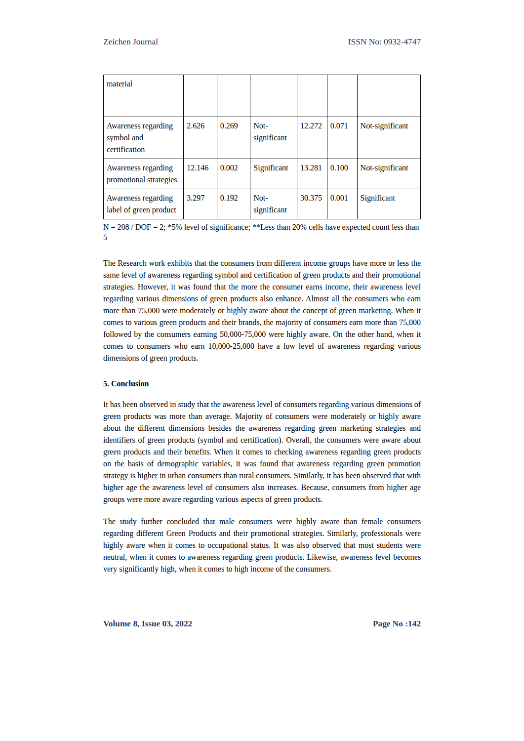Zeichen Journal
ISSN No: 0932-4747
| material | | | | | | |
| Awareness regarding symbol and certification | 2.626 | 0.269 | Not-significant | 12.272 | 0.071 | Not-significant |
| Awareness regarding promotional strategies | 12.146 | 0.002 | Significant | 13.281 | 0.100 | Not-significant |
| Awareness regarding label of green product | 3.297 | 0.192 | Not-significant | 30.375 | 0.001 | Significant |
N = 208 / DOF = 2; *5% level of significance; **Less than 20% cells have expected count less than 5
The Research work exhibits that the consumers from different income groups have more or less the same level of awareness regarding symbol and certification of green products and their promotional strategies. However, it was found that the more the consumer earns income, their awareness level regarding various dimensions of green products also enhance. Almost all the consumers who earn more than 75,000 were moderately or highly aware about the concept of green marketing. When it comes to various green products and their brands, the majority of consumers earn more than 75,000 followed by the consumers earning 50,000-75,000 were highly aware. On the other hand, when it comes to consumers who earn 10,000-25,000 have a low level of awareness regarding various dimensions of green products.
5. Conclusion
It has been observed in study that the awareness level of consumers regarding various dimensions of green products was more than average. Majority of consumers were moderately or highly aware about the different dimensions besides the awareness regarding green marketing strategies and identifiers of green products (symbol and certification). Overall, the consumers were aware about green products and their benefits. When it comes to checking awareness regarding green products on the basis of demographic variables, it was found that awareness regarding green promotion strategy is higher in urban consumers than rural consumers. Similarly, it has been observed that with higher age the awareness level of consumers also increases. Because, consumers from higher age groups were more aware regarding various aspects of green products.
The study further concluded that male consumers were highly aware than female consumers regarding different Green Products and their promotional strategies. Similarly, professionals were highly aware when it comes to occupational status. It was also observed that most students were neutral, when it comes to awareness regarding green products. Likewise, awareness level becomes very significantly high, when it comes to high income of the consumers.
Volume 8, Issue 03, 2022
Page No :142